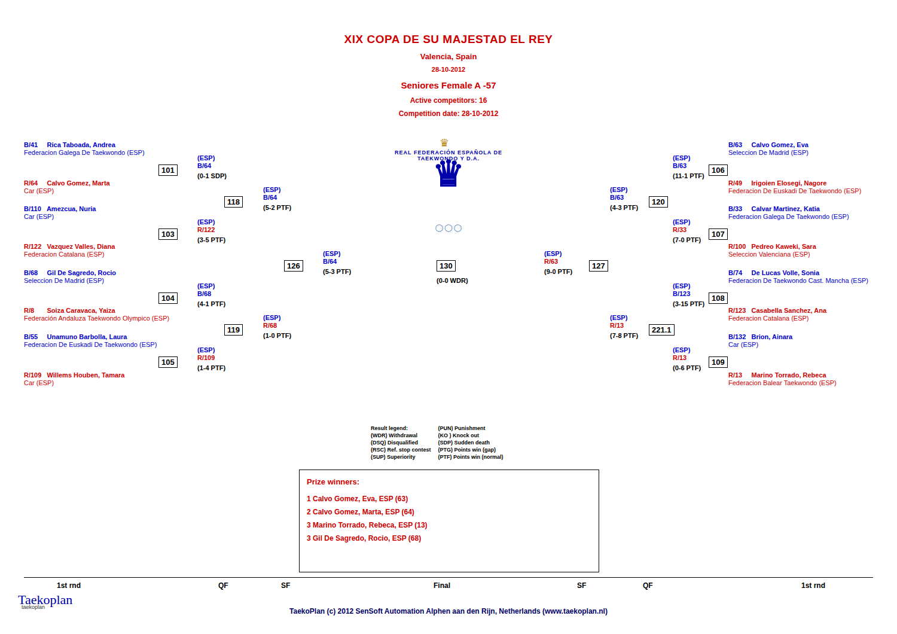XIX COPA DE SU MAJESTAD EL REY
Valencia, Spain
28-10-2012
Seniores Female A -57
Active competitors: 16
Competition date: 28-10-2012
♛
♛
◌◌◌
REAL FEDERACIÓN ESPAÑOLA DE TAEKWONDO Y D.A.
B/41 Rica Taboada, Andrea
Federacion Galega De Taekwondo (ESP)
R/64 Calvo Gomez, Marta
Car (ESP)
101
(ESP)
B/64
(0-1 SDP)
B/110 Amezcua, Nuria
Car (ESP)
R/122 Vazquez Valles, Diana
Federacion Catalana (ESP)
103
(ESP)
R/122
(3-5 PTF)
118
(ESP)
B/64
(5-2 PTF)
B/68 Gil De Sagredo, Rocio
Seleccion De Madrid (ESP)
R/8 Soiza Caravaca, Yaiza
Federación Andaluza Taekwondo Olympico (ESP)
104
(ESP)
B/68
(4-1 PTF)
B/55 Unamuno Barbolla, Laura
Federacion De Euskadi De Taekwondo (ESP)
R/109 Willems Houben, Tamara
Car (ESP)
105
(ESP)
R/109
(1-4 PTF)
119
(ESP)
R/68
(1-0 PTF)
126
(ESP)
B/64
(5-3 PTF)
130
(0-0 WDR)
B/63 Calvo Gomez, Eva
Seleccion De Madrid (ESP)
R/49 Irigoien Elosegi, Nagore
Federacion De Euskadi De Taekwondo (ESP)
106
(ESP)
B/63
(11-1 PTF)
B/33 Calvar Martinez, Katia
Federacion Galega De Taekwondo (ESP)
R/100 Pedreo Kaweki, Sara
Seleccion Valenciana (ESP)
107
(ESP)
R/33
(7-0 PTF)
120
(ESP)
B/63
(4-3 PTF)
B/74 De Lucas Volle, Sonia
Federacion De Taekwondo Cast. Mancha (ESP)
R/123 Casabella Sanchez, Ana
Federacion Catalana (ESP)
108
(ESP)
B/123
(3-15 PTF)
B/132 Brion, Ainara
Car (ESP)
R/13 Marino Torrado, Rebeca
Federacion Balear Taekwondo (ESP)
109
(ESP)
R/13
(0-6 PTF)
221.1
(ESP)
R/13
(7-8 PTF)
127
(ESP)
R/63
(9-0 PTF)
| Result legend: | (PUN) Punishment |
| (WDR) Withdrawal | (KO ) Knock out |
| (DSQ) Disqualified | (SDP) Sudden death |
| (RSC) Ref. stop contest | (PTG) Points win (gap) |
| (SUP) Superiority | (PTF) Points win (normal) |
Prize winners:
1 Calvo Gomez, Eva, ESP (63)
2 Calvo Gomez, Marta, ESP (64)
3 Marino Torrado, Rebeca, ESP (13)
3 Gil De Sagredo, Rocio, ESP (68)
1st rnd
QF
SF
Final
SF
QF
1st rnd
Taekoplantaekoplan
TaekoPlan (c) 2012 SenSoft Automation Alphen aan den Rijn, Netherlands (www.taekoplan.nl)